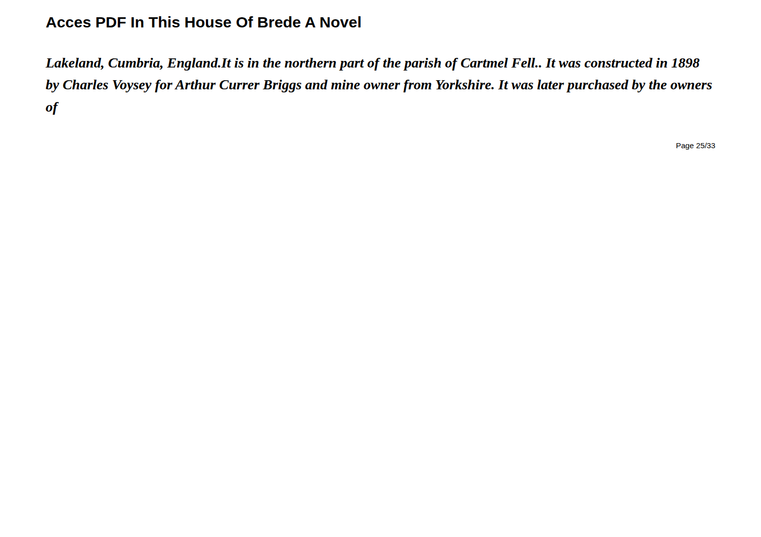Acces PDF In This House Of Brede A Novel
Lakeland, Cumbria, England.It is in the northern part of the parish of Cartmel Fell.. It was constructed in 1898 by Charles Voysey for Arthur Currer Briggs and mine owner from Yorkshire. It was later purchased by the owners of
Page 25/33